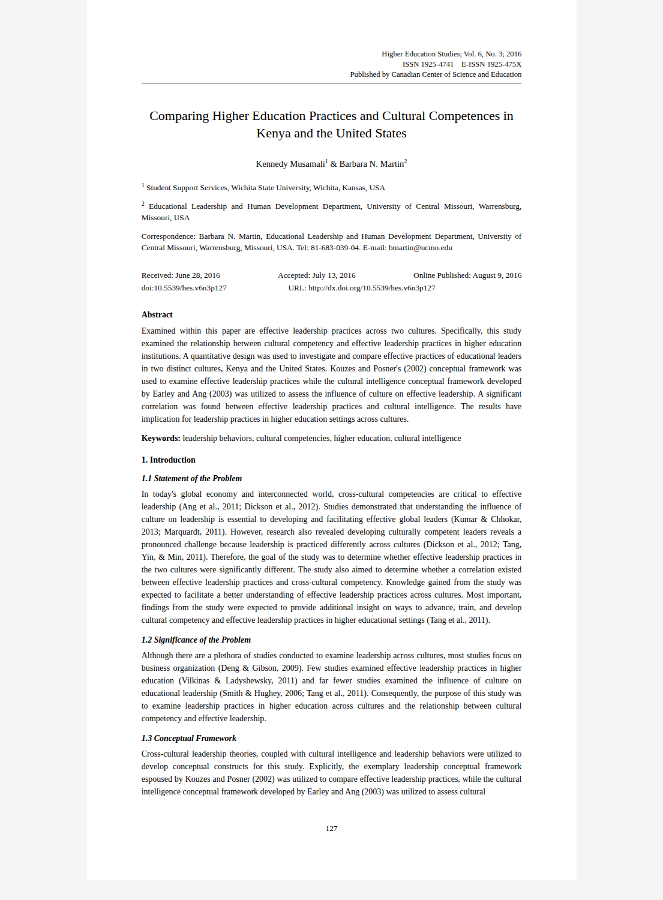Higher Education Studies; Vol. 6, No. 3; 2016
ISSN 1925-4741 E-ISSN 1925-475X
Published by Canadian Center of Science and Education
Comparing Higher Education Practices and Cultural Competences in Kenya and the United States
Kennedy Musamali1 & Barbara N. Martin2
1 Student Support Services, Wichita State University, Wichita, Kansas, USA
2 Educational Leadership and Human Development Department, University of Central Missouri, Warrensburg, Missouri, USA
Correspondence: Barbara N. Martin, Educational Leadership and Human Development Department, University of Central Missouri, Warrensburg, Missouri, USA. Tel: 81-683-039-04. E-mail: bmartin@ucmo.edu
Received: June 28, 2016 Accepted: July 13, 2016 Online Published: August 9, 2016
doi:10.5539/hes.v6n3p127 URL: http://dx.doi.org/10.5539/hes.v6n3p127
Abstract
Examined within this paper are effective leadership practices across two cultures. Specifically, this study examined the relationship between cultural competency and effective leadership practices in higher education institutions. A quantitative design was used to investigate and compare effective practices of educational leaders in two distinct cultures, Kenya and the United States. Kouzes and Posner's (2002) conceptual framework was used to examine effective leadership practices while the cultural intelligence conceptual framework developed by Earley and Ang (2003) was utilized to assess the influence of culture on effective leadership. A significant correlation was found between effective leadership practices and cultural intelligence. The results have implication for leadership practices in higher education settings across cultures.
Keywords: leadership behaviors, cultural competencies, higher education, cultural intelligence
1. Introduction
1.1 Statement of the Problem
In today's global economy and interconnected world, cross-cultural competencies are critical to effective leadership (Ang et al., 2011; Dickson et al., 2012). Studies demonstrated that understanding the influence of culture on leadership is essential to developing and facilitating effective global leaders (Kumar & Chhokar, 2013; Marquardt, 2011). However, research also revealed developing culturally competent leaders reveals a pronounced challenge because leadership is practiced differently across cultures (Dickson et al., 2012; Tang, Yin, & Min, 2011). Therefore, the goal of the study was to determine whether effective leadership practices in the two cultures were significantly different. The study also aimed to determine whether a correlation existed between effective leadership practices and cross-cultural competency. Knowledge gained from the study was expected to facilitate a better understanding of effective leadership practices across cultures. Most important, findings from the study were expected to provide additional insight on ways to advance, train, and develop cultural competency and effective leadership practices in higher educational settings (Tang et al., 2011).
1.2 Significance of the Problem
Although there are a plethora of studies conducted to examine leadership across cultures, most studies focus on business organization (Deng & Gibson, 2009). Few studies examined effective leadership practices in higher education (Vilkinas & Ladyshewsky, 2011) and far fewer studies examined the influence of culture on educational leadership (Smith & Hughey, 2006; Tang et al., 2011). Consequently, the purpose of this study was to examine leadership practices in higher education across cultures and the relationship between cultural competency and effective leadership.
1.3 Conceptual Framework
Cross-cultural leadership theories, coupled with cultural intelligence and leadership behaviors were utilized to develop conceptual constructs for this study. Explicitly, the exemplary leadership conceptual framework espoused by Kouzes and Posner (2002) was utilized to compare effective leadership practices, while the cultural intelligence conceptual framework developed by Earley and Ang (2003) was utilized to assess cultural
127